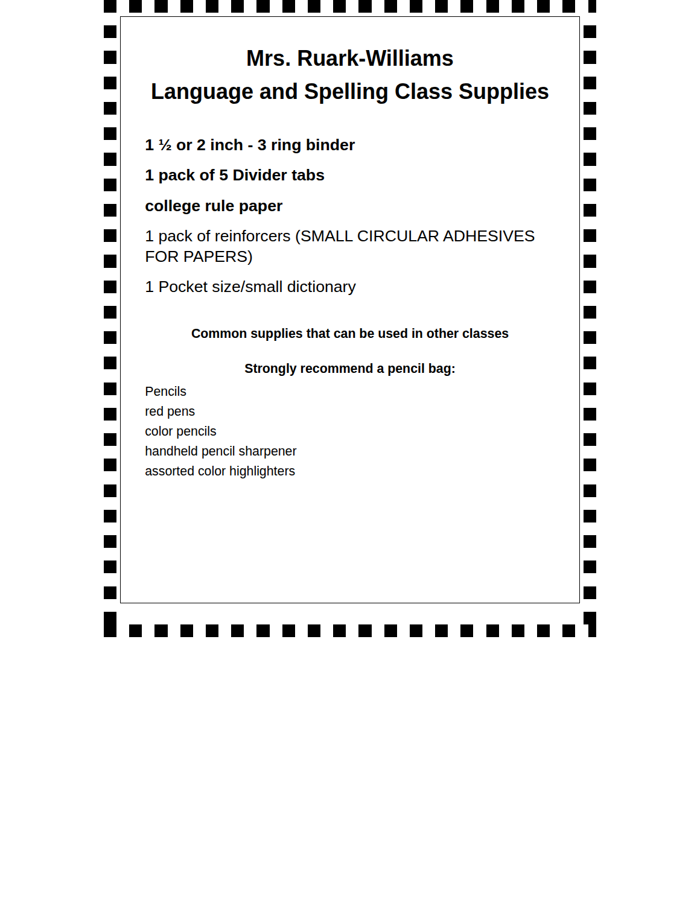Mrs. Ruark-Williams
Language and Spelling Class Supplies
1 ½ or 2 inch - 3 ring binder
1 pack of 5 Divider tabs
college rule paper
1 pack of reinforcers (SMALL CIRCULAR ADHESIVES FOR PAPERS)
1 Pocket size/small dictionary
Common supplies that can be used in other classes
Strongly recommend a pencil bag:
Pencils
red pens
color pencils
handheld pencil sharpener
assorted color highlighters